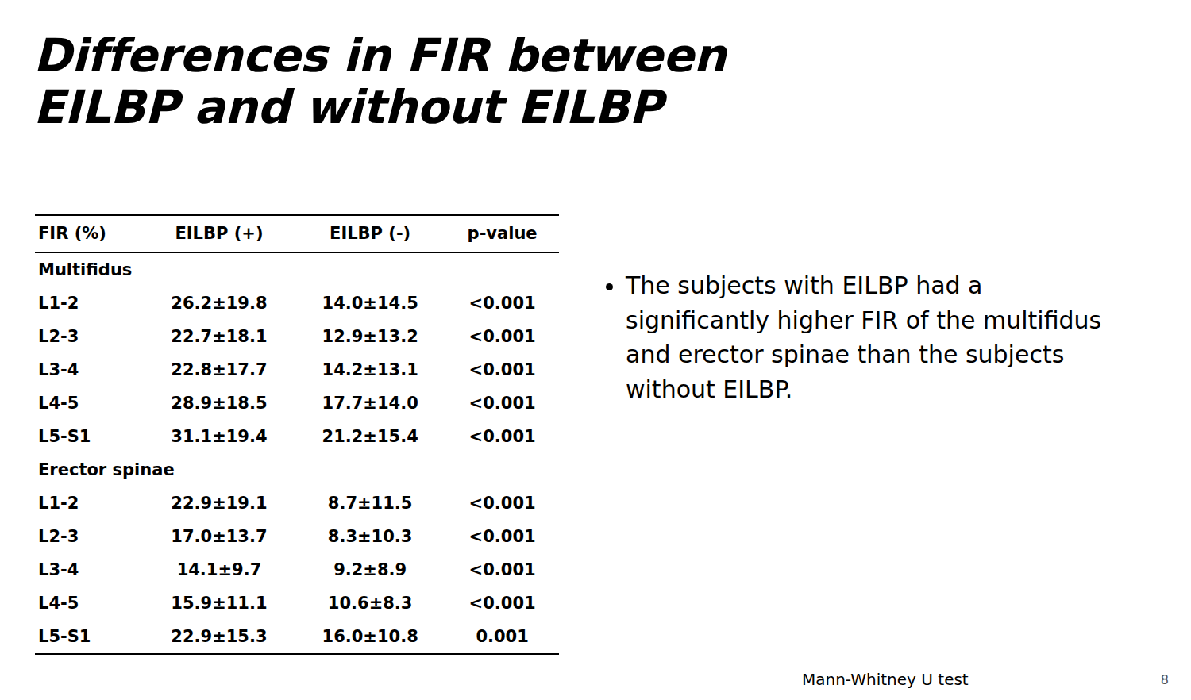Differences in FIR between EILBP and without EILBP
| FIR (%) | EILBP (+) | EILBP (-) | p-value |
| --- | --- | --- | --- |
| Multifidus |
| L1-2 | 26.2±19.8 | 14.0±14.5 | <0.001 |
| L2-3 | 22.7±18.1 | 12.9±13.2 | <0.001 |
| L3-4 | 22.8±17.7 | 14.2±13.1 | <0.001 |
| L4-5 | 28.9±18.5 | 17.7±14.0 | <0.001 |
| L5-S1 | 31.1±19.4 | 21.2±15.4 | <0.001 |
| Erector spinae |
| L1-2 | 22.9±19.1 | 8.7±11.5 | <0.001 |
| L2-3 | 17.0±13.7 | 8.3±10.3 | <0.001 |
| L3-4 | 14.1±9.7 | 9.2±8.9 | <0.001 |
| L4-5 | 15.9±11.1 | 10.6±8.3 | <0.001 |
| L5-S1 | 22.9±15.3 | 16.0±10.8 | 0.001 |
The subjects with EILBP had a significantly higher FIR of the multifidus and erector spinae than the subjects without EILBP.
Mann-Whitney U test 8